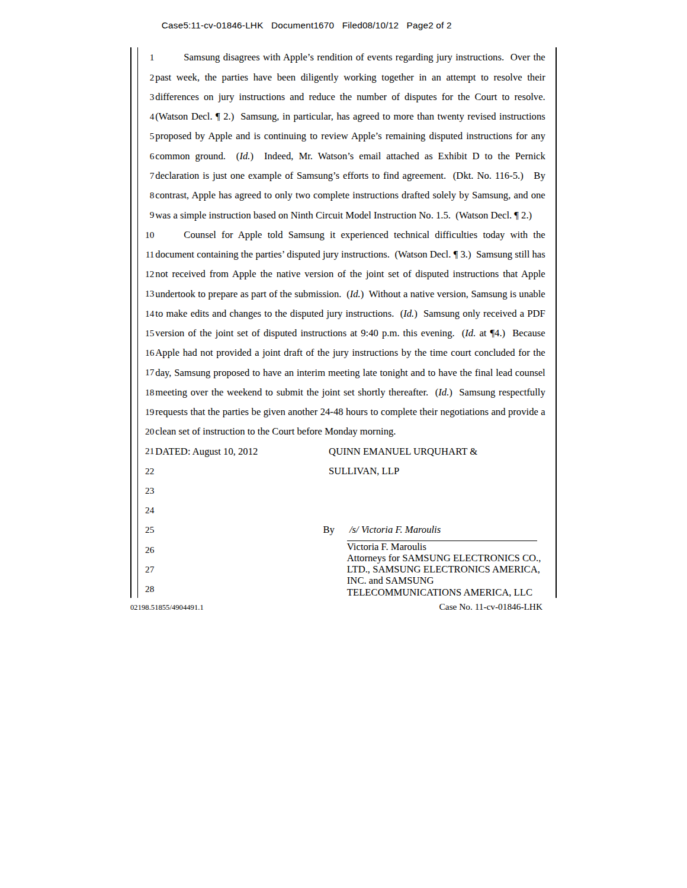Case5:11-cv-01846-LHK Document1670 Filed08/10/12 Page2 of 2
1
2
3
4
5
6
7
8
9
10
11
12
13
14
15
16
17
18
19
20
21
22
23
24
25
26
27
28
Samsung disagrees with Apple’s rendition of events regarding jury instructions. Over the past week, the parties have been diligently working together in an attempt to resolve their differences on jury instructions and reduce the number of disputes for the Court to resolve. (Watson Decl. ¶ 2.) Samsung, in particular, has agreed to more than twenty revised instructions proposed by Apple and is continuing to review Apple’s remaining disputed instructions for any common ground. (Id.) Indeed, Mr. Watson’s email attached as Exhibit D to the Pernick declaration is just one example of Samsung’s efforts to find agreement. (Dkt. No. 116-5.) By contrast, Apple has agreed to only two complete instructions drafted solely by Samsung, and one was a simple instruction based on Ninth Circuit Model Instruction No. 1.5. (Watson Decl. ¶ 2.)
Counsel for Apple told Samsung it experienced technical difficulties today with the document containing the parties’ disputed jury instructions. (Watson Decl. ¶ 3.) Samsung still has not received from Apple the native version of the joint set of disputed instructions that Apple undertook to prepare as part of the submission. (Id.) Without a native version, Samsung is unable to make edits and changes to the disputed jury instructions. (Id.) Samsung only received a PDF version of the joint set of disputed instructions at 9:40 p.m. this evening. (Id. at ¶4.) Because Apple had not provided a joint draft of the jury instructions by the time court concluded for the day, Samsung proposed to have an interim meeting late tonight and to have the final lead counsel meeting over the weekend to submit the joint set shortly thereafter. (Id.) Samsung respectfully requests that the parties be given another 24-48 hours to complete their negotiations and provide a clean set of instruction to the Court before Monday morning.
DATED: August 10, 2012
QUINN EMANUEL URQUHART &
SULLIVAN, LLP
By
/s/ Victoria F. Maroulis
Victoria F. Maroulis
Attorneys for SAMSUNG ELECTRONICS CO.,
LTD., SAMSUNG ELECTRONICS AMERICA,
INC. and SAMSUNG
TELECOMMUNICATIONS AMERICA, LLC
02198.51855/4904491.1
Case No. 11-cv-01846-LHK